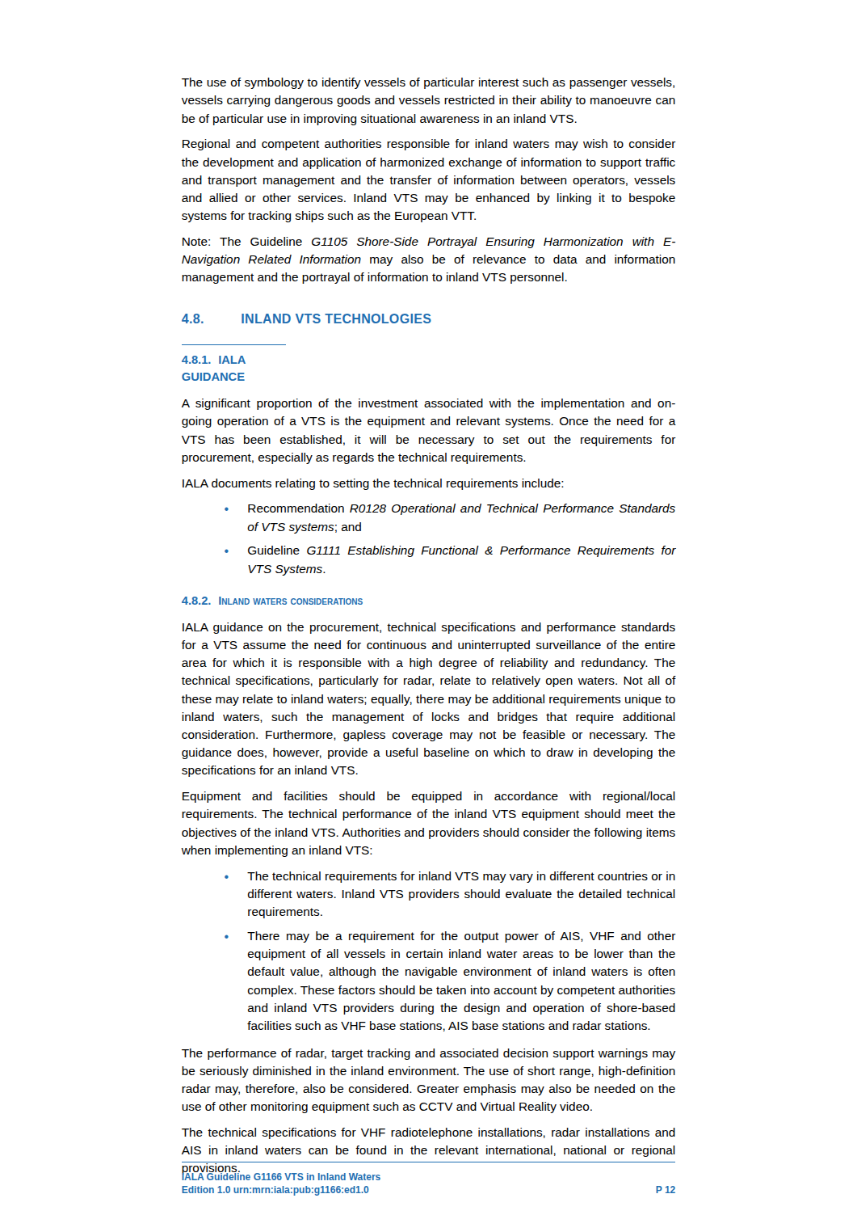The use of symbology to identify vessels of particular interest such as passenger vessels, vessels carrying dangerous goods and vessels restricted in their ability to manoeuvre can be of particular use in improving situational awareness in an inland VTS.
Regional and competent authorities responsible for inland waters may wish to consider the development and application of harmonized exchange of information to support traffic and transport management and the transfer of information between operators, vessels and allied or other services. Inland VTS may be enhanced by linking it to bespoke systems for tracking ships such as the European VTT.
Note: The Guideline G1105 Shore-Side Portrayal Ensuring Harmonization with E-Navigation Related Information may also be of relevance to data and information management and the portrayal of information to inland VTS personnel.
4.8. INLAND VTS TECHNOLOGIES
4.8.1. IALA GUIDANCE
A significant proportion of the investment associated with the implementation and on-going operation of a VTS is the equipment and relevant systems. Once the need for a VTS has been established, it will be necessary to set out the requirements for procurement, especially as regards the technical requirements.
IALA documents relating to setting the technical requirements include:
Recommendation R0128 Operational and Technical Performance Standards of VTS systems; and
Guideline G1111 Establishing Functional & Performance Requirements for VTS Systems.
4.8.2. Inland waters considerations
IALA guidance on the procurement, technical specifications and performance standards for a VTS assume the need for continuous and uninterrupted surveillance of the entire area for which it is responsible with a high degree of reliability and redundancy. The technical specifications, particularly for radar, relate to relatively open waters. Not all of these may relate to inland waters; equally, there may be additional requirements unique to inland waters, such the management of locks and bridges that require additional consideration. Furthermore, gapless coverage may not be feasible or necessary. The guidance does, however, provide a useful baseline on which to draw in developing the specifications for an inland VTS.
Equipment and facilities should be equipped in accordance with regional/local requirements. The technical performance of the inland VTS equipment should meet the objectives of the inland VTS. Authorities and providers should consider the following items when implementing an inland VTS:
The technical requirements for inland VTS may vary in different countries or in different waters. Inland VTS providers should evaluate the detailed technical requirements.
There may be a requirement for the output power of AIS, VHF and other equipment of all vessels in certain inland water areas to be lower than the default value, although the navigable environment of inland waters is often complex. These factors should be taken into account by competent authorities and inland VTS providers during the design and operation of shore-based facilities such as VHF base stations, AIS base stations and radar stations.
The performance of radar, target tracking and associated decision support warnings may be seriously diminished in the inland environment. The use of short range, high-definition radar may, therefore, also be considered. Greater emphasis may also be needed on the use of other monitoring equipment such as CCTV and Virtual Reality video.
The technical specifications for VHF radiotelephone installations, radar installations and AIS in inland waters can be found in the relevant international, national or regional provisions.
IALA Guideline G1166 VTS in Inland Waters Edition 1.0 urn:mrn:iala:pub:g1166:ed1.0P 12